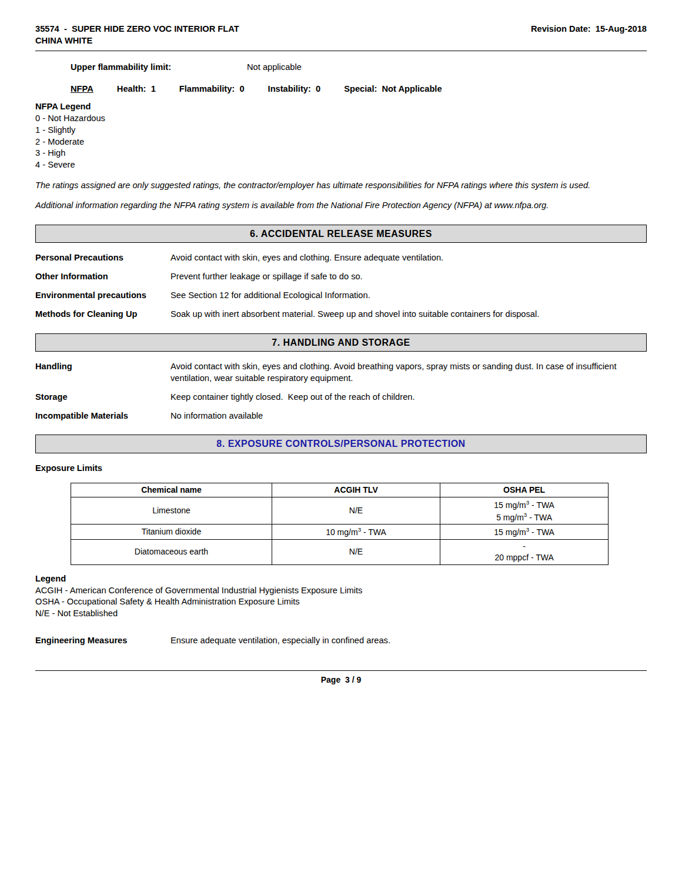35574 - SUPER HIDE ZERO VOC INTERIOR FLAT
CHINA WHITE
Revision Date: 15-Aug-2018
Upper flammability limit:
Not applicable
NFPA Health: 1 Flammability: 0 Instability: 0 Special: Not Applicable
NFPA Legend
0 - Not Hazardous
1 - Slightly
2 - Moderate
3 - High
4 - Severe
The ratings assigned are only suggested ratings, the contractor/employer has ultimate responsibilities for NFPA ratings where this system is used.
Additional information regarding the NFPA rating system is available from the National Fire Protection Agency (NFPA) at www.nfpa.org.
6. ACCIDENTAL RELEASE MEASURES
Personal Precautions
Avoid contact with skin, eyes and clothing. Ensure adequate ventilation.
Other Information
Prevent further leakage or spillage if safe to do so.
Environmental precautions
See Section 12 for additional Ecological Information.
Methods for Cleaning Up
Soak up with inert absorbent material. Sweep up and shovel into suitable containers for disposal.
7. HANDLING AND STORAGE
Handling
Avoid contact with skin, eyes and clothing. Avoid breathing vapors, spray mists or sanding dust. In case of insufficient ventilation, wear suitable respiratory equipment.
Storage
Keep container tightly closed. Keep out of the reach of children.
Incompatible Materials
No information available
8. EXPOSURE CONTROLS/PERSONAL PROTECTION
Exposure Limits
| Chemical name | ACGIH TLV | OSHA PEL |
| --- | --- | --- |
| Limestone | N/E | 15 mg/m 3 - TWA 5 mg/m 3 - TWA |
| Titanium dioxide | 10 mg/m 3 - TWA | 15 mg/m 3 - TWA |
| Diatomaceous earth | N/E | - 20 mppcf - TWA |
Legend
ACGIH - American Conference of Governmental Industrial Hygienists Exposure Limits
OSHA - Occupational Safety & Health Administration Exposure Limits
N/E - Not Established
Engineering Measures
Ensure adequate ventilation, especially in confined areas.
Page 3 / 9